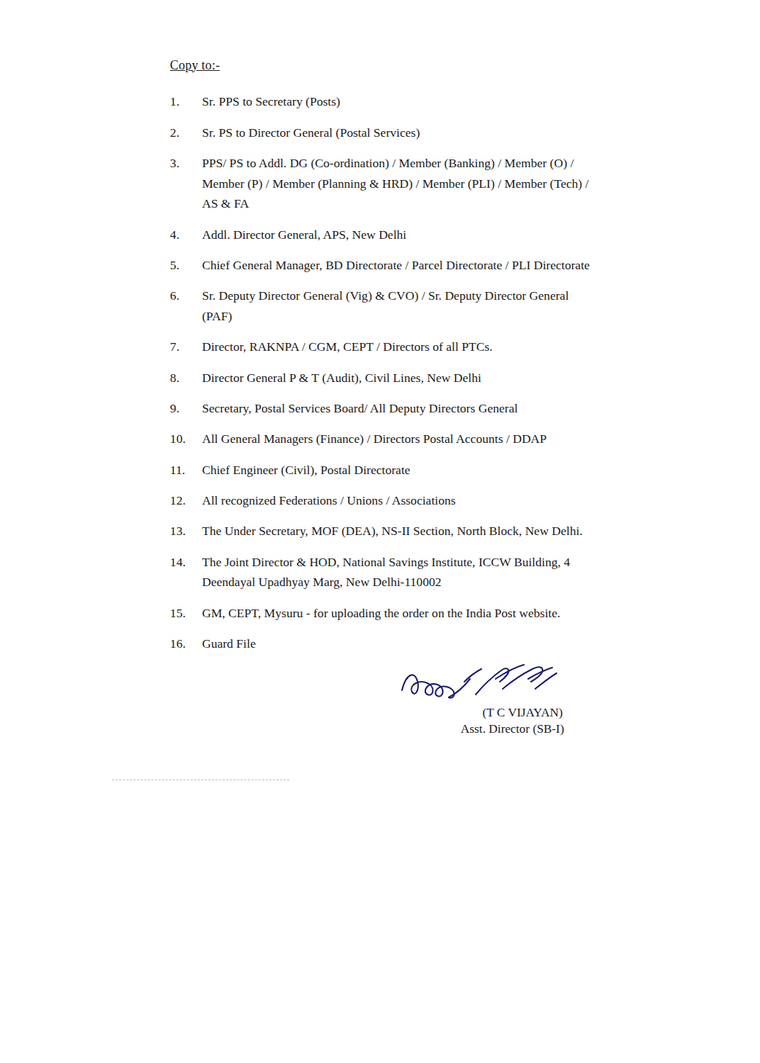Copy to:-
Sr. PPS to Secretary (Posts)
Sr. PS to Director General (Postal Services)
PPS/ PS to Addl. DG (Co-ordination) / Member (Banking) / Member (O) / Member (P) / Member (Planning & HRD) / Member (PLI) / Member (Tech) / AS & FA
Addl. Director General, APS, New Delhi
Chief General Manager, BD Directorate / Parcel Directorate / PLI Directorate
Sr. Deputy Director General (Vig) & CVO) / Sr. Deputy Director General (PAF)
Director, RAKNPA / CGM, CEPT / Directors of all PTCs.
Director General P & T (Audit), Civil Lines, New Delhi
Secretary, Postal Services Board/ All Deputy Directors General
All General Managers (Finance) / Directors Postal Accounts / DDAP
Chief Engineer (Civil), Postal Directorate
All recognized Federations / Unions / Associations
The Under Secretary, MOF (DEA), NS-II Section, North Block, New Delhi.
The Joint Director & HOD, National Savings Institute, ICCW Building, 4 Deendayal Upadhyay Marg, New Delhi-110002
GM, CEPT, Mysuru - for uploading the order on the India Post website.
Guard File
(T C VIJAYAN)
Asst. Director (SB-I)